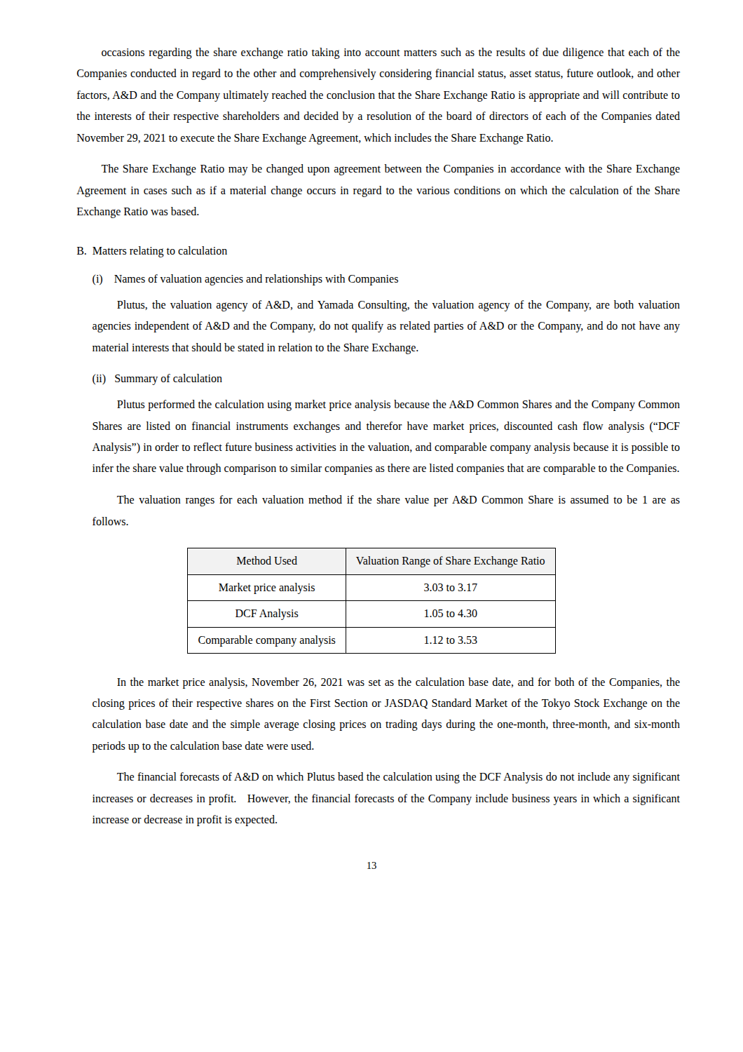occasions regarding the share exchange ratio taking into account matters such as the results of due diligence that each of the Companies conducted in regard to the other and comprehensively considering financial status, asset status, future outlook, and other factors, A&D and the Company ultimately reached the conclusion that the Share Exchange Ratio is appropriate and will contribute to the interests of their respective shareholders and decided by a resolution of the board of directors of each of the Companies dated November 29, 2021 to execute the Share Exchange Agreement, which includes the Share Exchange Ratio.
The Share Exchange Ratio may be changed upon agreement between the Companies in accordance with the Share Exchange Agreement in cases such as if a material change occurs in regard to the various conditions on which the calculation of the Share Exchange Ratio was based.
B. Matters relating to calculation
(i) Names of valuation agencies and relationships with Companies
Plutus, the valuation agency of A&D, and Yamada Consulting, the valuation agency of the Company, are both valuation agencies independent of A&D and the Company, do not qualify as related parties of A&D or the Company, and do not have any material interests that should be stated in relation to the Share Exchange.
(ii) Summary of calculation
Plutus performed the calculation using market price analysis because the A&D Common Shares and the Company Common Shares are listed on financial instruments exchanges and therefor have market prices, discounted cash flow analysis (“DCF Analysis”) in order to reflect future business activities in the valuation, and comparable company analysis because it is possible to infer the share value through comparison to similar companies as there are listed companies that are comparable to the Companies.
The valuation ranges for each valuation method if the share value per A&D Common Share is assumed to be 1 are as follows.
| Method Used | Valuation Range of Share Exchange Ratio |
| --- | --- |
| Market price analysis | 3.03 to 3.17 |
| DCF Analysis | 1.05 to 4.30 |
| Comparable company analysis | 1.12 to 3.53 |
In the market price analysis, November 26, 2021 was set as the calculation base date, and for both of the Companies, the closing prices of their respective shares on the First Section or JASDAQ Standard Market of the Tokyo Stock Exchange on the calculation base date and the simple average closing prices on trading days during the one-month, three-month, and six-month periods up to the calculation base date were used.
The financial forecasts of A&D on which Plutus based the calculation using the DCF Analysis do not include any significant increases or decreases in profit. However, the financial forecasts of the Company include business years in which a significant increase or decrease in profit is expected.
13